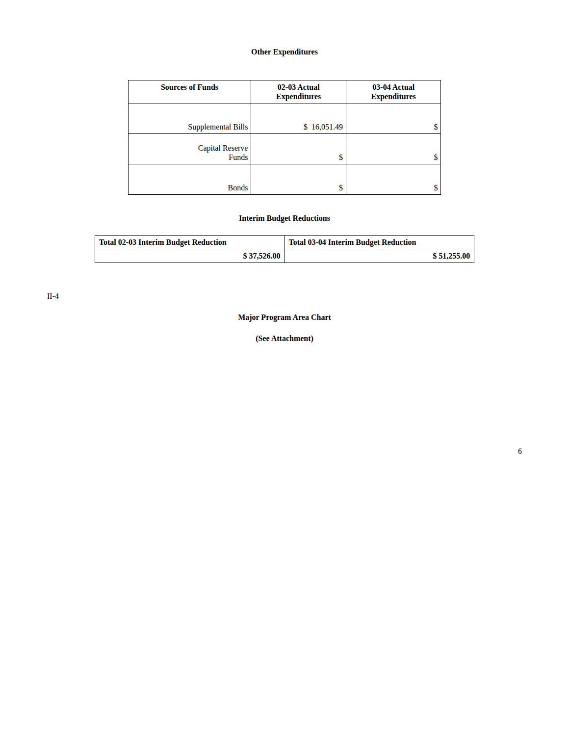Other Expenditures
| Sources of Funds | 02-03 Actual Expenditures | 03-04 Actual Expenditures |
| --- | --- | --- |
| Supplemental Bills | $ 16,051.49 | $ |
| Capital Reserve Funds | $ | $ |
| Bonds | $ | $ |
Interim Budget Reductions
| Total 02-03 Interim Budget Reduction | Total 03-04 Interim Budget Reduction |
| --- | --- |
| $ 37,526.00 | $ 51,255.00 |
II-4
Major Program Area Chart
(See Attachment)
6